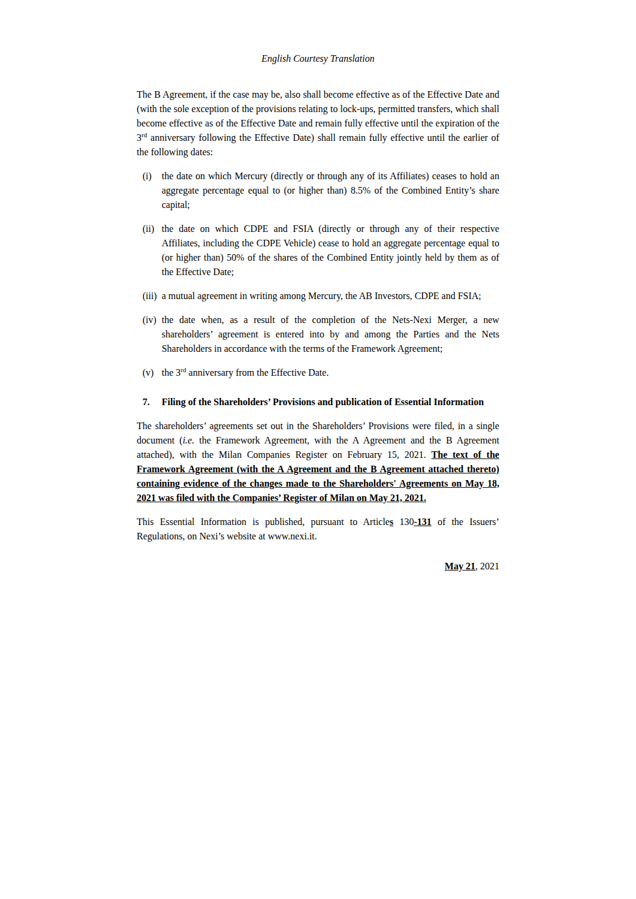English Courtesy Translation
The B Agreement, if the case may be, also shall become effective as of the Effective Date and (with the sole exception of the provisions relating to lock-ups, permitted transfers, which shall become effective as of the Effective Date and remain fully effective until the expiration of the 3rd anniversary following the Effective Date) shall remain fully effective until the earlier of the following dates:
(i)
the date on which Mercury (directly or through any of its Affiliates) ceases to hold an aggregate percentage equal to (or higher than) 8.5% of the Combined Entity’s share capital;
(ii)
the date on which CDPE and FSIA (directly or through any of their respective Affiliates, including the CDPE Vehicle) cease to hold an aggregate percentage equal to (or higher than) 50% of the shares of the Combined Entity jointly held by them as of the Effective Date;
(iii)
a mutual agreement in writing among Mercury, the AB Investors, CDPE and FSIA;
(iv)
the date when, as a result of the completion of the Nets-Nexi Merger, a new shareholders’ agreement is entered into by and among the Parties and the Nets Shareholders in accordance with the terms of the Framework Agreement;
(v)
the 3rd anniversary from the Effective Date.
7.
Filing of the Shareholders’ Provisions and publication of Essential Information
The shareholders’ agreements set out in the Shareholders’ Provisions were filed, in a single document (i.e. the Framework Agreement, with the A Agreement and the B Agreement attached), with the Milan Companies Register on February 15, 2021. The text of the Framework Agreement (with the A Agreement and the B Agreement attached thereto) containing evidence of the changes made to the Shareholders' Agreements on May 18, 2021 was filed with the Companies’ Register of Milan on May 21, 2021.
This Essential Information is published, pursuant to Articles 130-131 of the Issuers’ Regulations, on Nexi’s website at www.nexi.it.
May 21, 2021